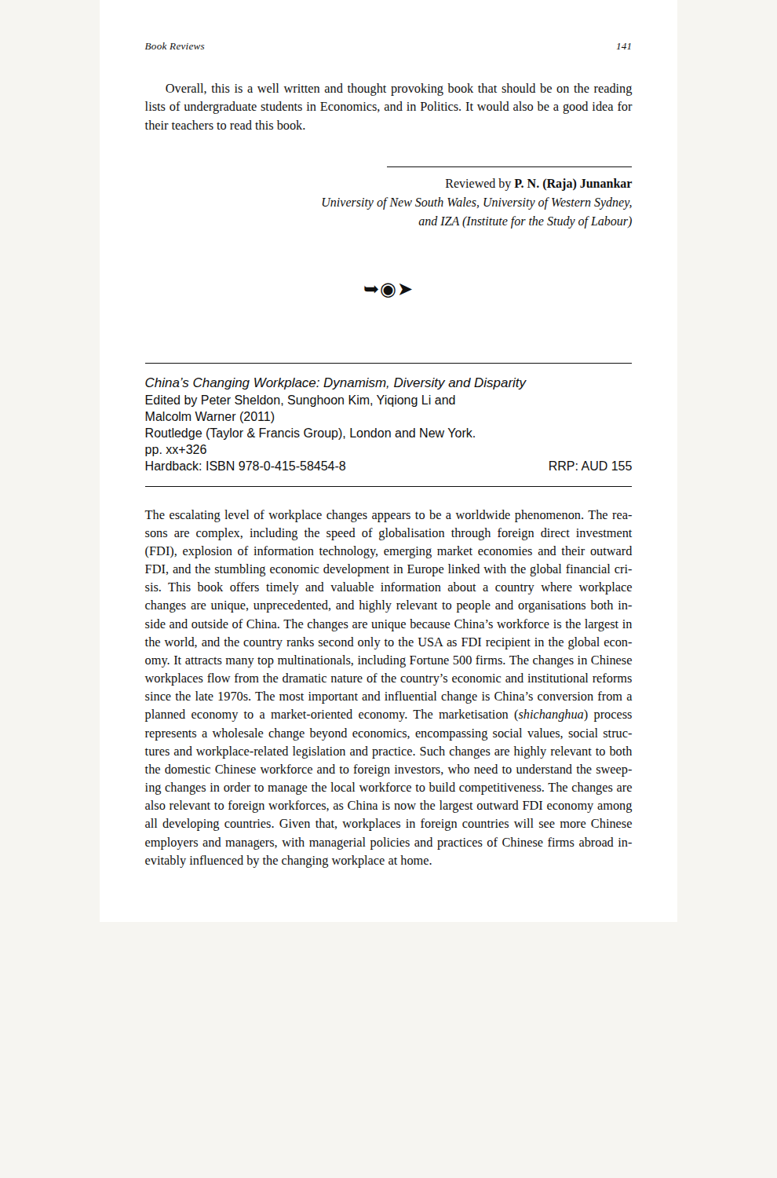Book Reviews 141
Overall, this is a well written and thought provoking book that should be on the reading lists of undergraduate students in Economics, and in Politics. It would also be a good idea for their teachers to read this book.
Reviewed by P. N. (Raja) Junankar
University of New South Wales, University of Western Sydney,
and IZA (Institute for the Study of Labour)
➥◉➤
China’s Changing Workplace: Dynamism, Diversity and Disparity
Edited by Peter Sheldon, Sunghoon Kim, Yiqiong Li and
Malcolm Warner (2011)
Routledge (Taylor & Francis Group), London and New York.
pp. xx+326
Hardback: ISBN 978-0-415-58454-8 RRP: AUD 155
The escalating level of workplace changes appears to be a worldwide phenomenon. The reasons are complex, including the speed of globalisation through foreign direct investment (FDI), explosion of information technology, emerging market economies and their outward FDI, and the stumbling economic development in Europe linked with the global financial crisis. This book offers timely and valuable information about a country where workplace changes are unique, unprecedented, and highly relevant to people and organisations both inside and outside of China. The changes are unique because China’s workforce is the largest in the world, and the country ranks second only to the USA as FDI recipient in the global economy. It attracts many top multinationals, including Fortune 500 firms. The changes in Chinese workplaces flow from the dramatic nature of the country’s economic and institutional reforms since the late 1970s. The most important and influential change is China’s conversion from a planned economy to a market-oriented economy. The marketisation (shichanghua) process represents a wholesale change beyond economics, encompassing social values, social structures and workplace-related legislation and practice. Such changes are highly relevant to both the domestic Chinese workforce and to foreign investors, who need to understand the sweeping changes in order to manage the local workforce to build competitiveness. The changes are also relevant to foreign workforces, as China is now the largest outward FDI economy among all developing countries. Given that, workplaces in foreign countries will see more Chinese employers and managers, with managerial policies and practices of Chinese firms abroad inevitably influenced by the changing workplace at home.